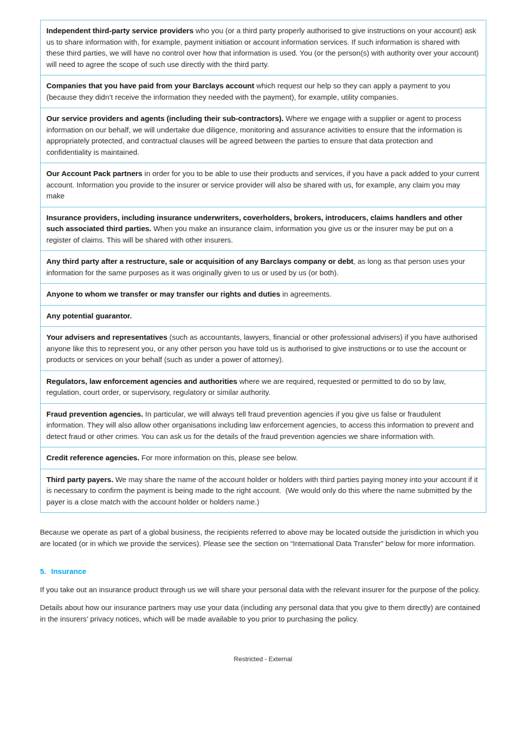| Independent third-party service providers who you (or a third party properly authorised to give instructions on your account) ask us to share information with, for example, payment initiation or account information services. If such information is shared with these third parties, we will have no control over how that information is used. You (or the person(s) with authority over your account) will need to agree the scope of such use directly with the third party. |
| Companies that you have paid from your Barclays account which request our help so they can apply a payment to you (because they didn’t receive the information they needed with the payment), for example, utility companies. |
| Our service providers and agents (including their sub-contractors). Where we engage with a supplier or agent to process information on our behalf, we will undertake due diligence, monitoring and assurance activities to ensure that the information is appropriately protected, and contractual clauses will be agreed between the parties to ensure that data protection and confidentiality is maintained. |
| Our Account Pack partners in order for you to be able to use their products and services, if you have a pack added to your current account. Information you provide to the insurer or service provider will also be shared with us, for example, any claim you may make |
| Insurance providers, including insurance underwriters, coverholders, brokers, introducers, claims handlers and other such associated third parties. When you make an insurance claim, information you give us or the insurer may be put on a register of claims. This will be shared with other insurers. |
| Any third party after a restructure, sale or acquisition of any Barclays company or debt , as long as that person uses your information for the same purposes as it was originally given to us or used by us (or both). |
| Anyone to whom we transfer or may transfer our rights and duties in agreements. |
| Any potential guarantor. |
| Your advisers and representatives (such as accountants, lawyers, financial or other professional advisers) if you have authorised anyone like this to represent you, or any other person you have told us is authorised to give instructions or to use the account or products or services on your behalf (such as under a power of attorney). |
| Regulators, law enforcement agencies and authorities where we are required, requested or permitted to do so by law, regulation, court order, or supervisory, regulatory or similar authority. |
| Fraud prevention agencies. In particular, we will always tell fraud prevention agencies if you give us false or fraudulent information. They will also allow other organisations including law enforcement agencies, to access this information to prevent and detect fraud or other crimes. You can ask us for the details of the fraud prevention agencies we share information with. |
| Credit reference agencies. For more information on this, please see below. |
| Third party payers. We may share the name of the account holder or holders with third parties paying money into your account if it is necessary to confirm the payment is being made to the right account. (We would only do this where the name submitted by the payer is a close match with the account holder or holders name.) |
Because we operate as part of a global business, the recipients referred to above may be located outside the jurisdiction in which you are located (or in which we provide the services). Please see the section on “International Data Transfer” below for more information.
5. Insurance
If you take out an insurance product through us we will share your personal data with the relevant insurer for the purpose of the policy.
Details about how our insurance partners may use your data (including any personal data that you give to them directly) are contained in the insurers’ privacy notices, which will be made available to you prior to purchasing the policy.
Restricted - External